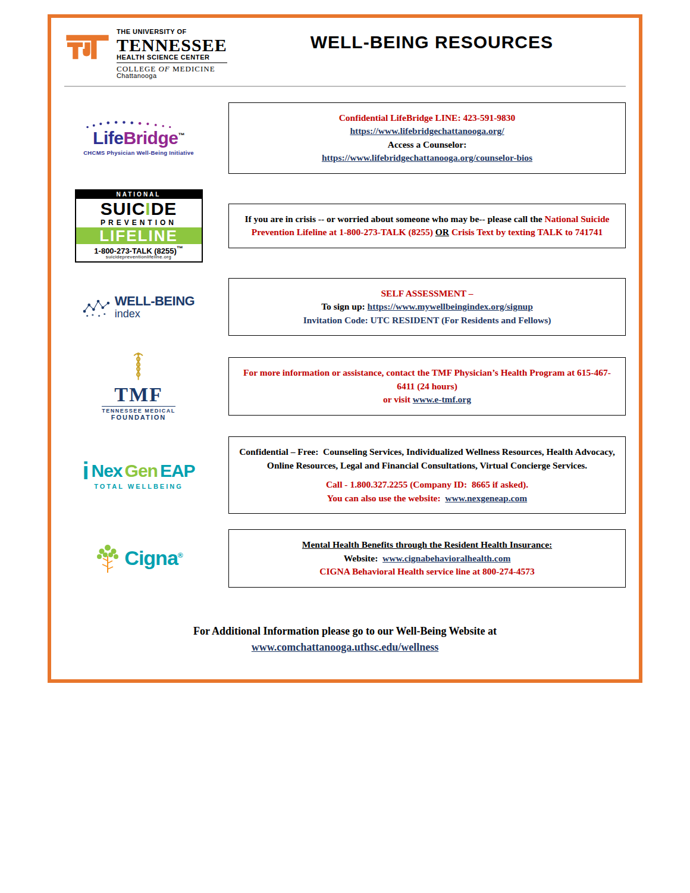The University of
Tennessee
Health Science Center
College of Medicine
Chattanooga
WELL-BEING RESOURCES
Life Bridge™
CHCMS Physician Well-Being Initiative
Confidential LifeBridge LINE: 423-591-9830
https://www.lifebridgechattanooga.org/
Access a Counselor:
https://www.lifebridgechattanooga.org/counselor-bios
NATIONAL
SUICIDE
PREVENTION
LIFELINE
1-800-273-TALK (8255)™
suicidepreventionlifeline.org
If you are in crisis -- or worried about someone who may be-- please call the National Suicide Prevention Lifeline at 1-800-273-TALK (8255) OR Crisis Text by texting TALK to 741741
WELL-BEING
index
SELF ASSESSMENT –
To sign up: https://www.mywellbeingindex.org/signup
Invitation Code: UTC RESIDENT (For Residents and Fellows)
TMF
TENNESSEE MEDICAL
FOUNDATION
For more information or assistance, contact the TMF Physician’s Health Program at 615-467-6411 (24 hours)
or visit www.e-tmf.org
i Nex Gen EAP
TOTAL WELLBEING
Confidential – Free: Counseling Services, Individualized Wellness Resources, Health Advocacy, Online Resources, Legal and Financial Consultations, Virtual Concierge Services.
Call - 1.800.327.2255 (Company ID: 8665 if asked).
You can also use the website: www.nexgeneap.com
Cigna®
Mental Health Benefits through the Resident Health Insurance:
Website: www.cignabehavioralhealth.com
CIGNA Behavioral Health service line at 800-274-4573
For Additional Information please go to our Well-Being Website at
www.comchattanooga.uthsc.edu/wellness